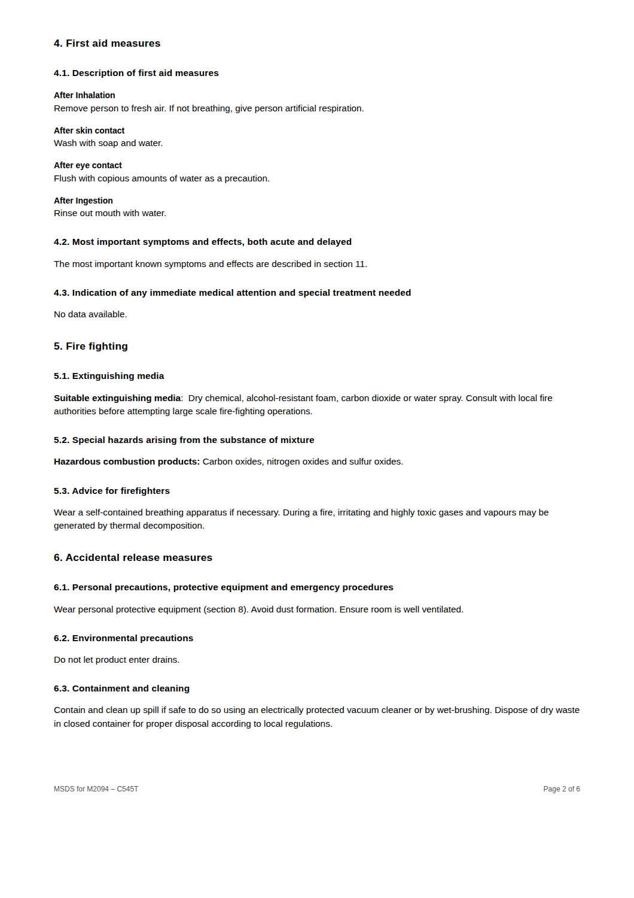4. First aid measures
4.1. Description of first aid measures
After Inhalation
Remove person to fresh air. If not breathing, give person artificial respiration.
After skin contact
Wash with soap and water.
After eye contact
Flush with copious amounts of water as a precaution.
After Ingestion
Rinse out mouth with water.
4.2. Most important symptoms and effects, both acute and delayed
The most important known symptoms and effects are described in section 11.
4.3. Indication of any immediate medical attention and special treatment needed
No data available.
5. Fire fighting
5.1. Extinguishing media
Suitable extinguishing media: Dry chemical, alcohol-resistant foam, carbon dioxide or water spray. Consult with local fire authorities before attempting large scale fire-fighting operations.
5.2. Special hazards arising from the substance of mixture
Hazardous combustion products: Carbon oxides, nitrogen oxides and sulfur oxides.
5.3. Advice for firefighters
Wear a self-contained breathing apparatus if necessary. During a fire, irritating and highly toxic gases and vapours may be generated by thermal decomposition.
6. Accidental release measures
6.1. Personal precautions, protective equipment and emergency procedures
Wear personal protective equipment (section 8). Avoid dust formation. Ensure room is well ventilated.
6.2. Environmental precautions
Do not let product enter drains.
6.3. Containment and cleaning
Contain and clean up spill if safe to do so using an electrically protected vacuum cleaner or by wet-brushing. Dispose of dry waste in closed container for proper disposal according to local regulations.
MSDS for M2094 – C545T Page 2 of 6